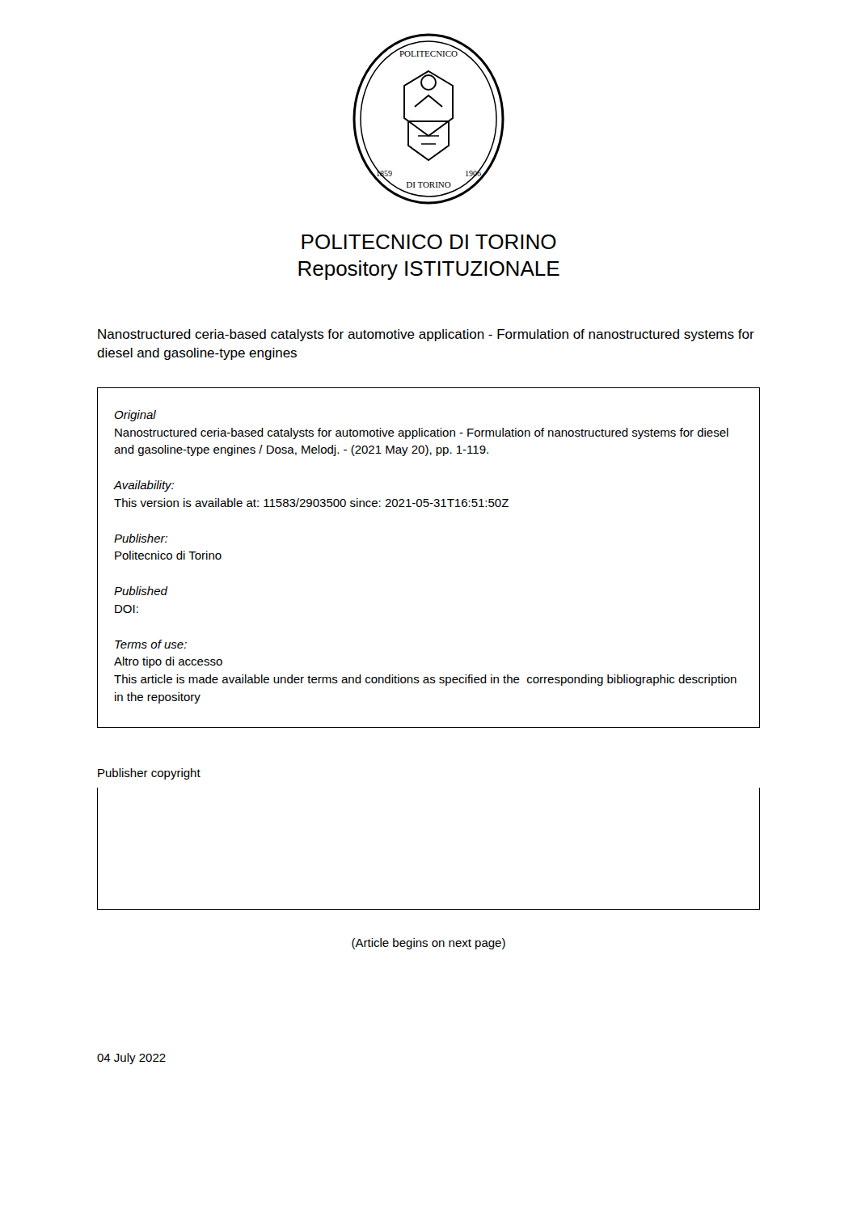POLITECNICO DI TORINO 1859 1906
POLITECNICO DI TORINO Repository ISTITUZIONALE
Nanostructured ceria-based catalysts for automotive application - Formulation of nanostructured systems for diesel and gasoline-type engines
Original
Nanostructured ceria-based catalysts for automotive application - Formulation of nanostructured systems for diesel and gasoline-type engines / Dosa, Melodj. - (2021 May 20), pp. 1-119.
Availability:
This version is available at: 11583/2903500 since: 2021-05-31T16:51:50Z
Publisher:
Politecnico di Torino
Published
DOI:
Terms of use:
Altro tipo di accesso
This article is made available under terms and conditions as specified in the corresponding bibliographic description in the repository
Publisher copyright
(Article begins on next page)
04 July 2022